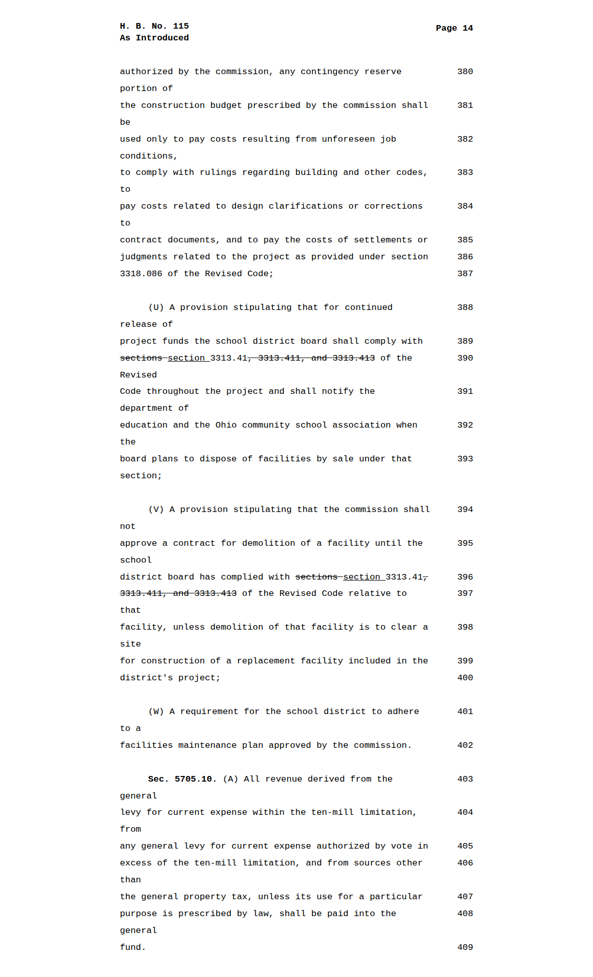H. B. No. 115
As Introduced
Page 14
authorized by the commission, any contingency reserve portion of 380
the construction budget prescribed by the commission shall be 381
used only to pay costs resulting from unforeseen job conditions, 382
to comply with rulings regarding building and other codes, to 383
pay costs related to design clarifications or corrections to 384
contract documents, and to pay the costs of settlements or 385
judgments related to the project as provided under section 386
3318.086 of the Revised Code; 387
(U) A provision stipulating that for continued release of 388
project funds the school district board shall comply with 389
sections section 3313.41, 3313.411, and 3313.413 of the Revised 390
Code throughout the project and shall notify the department of 391
education and the Ohio community school association when the 392
board plans to dispose of facilities by sale under that section; 393
(V) A provision stipulating that the commission shall not 394
approve a contract for demolition of a facility until the school 395
district board has complied with sections section 3313.41, 396
3313.411, and 3313.413 of the Revised Code relative to that 397
facility, unless demolition of that facility is to clear a site 398
for construction of a replacement facility included in the 399
district's project; 400
(W) A requirement for the school district to adhere to a 401
facilities maintenance plan approved by the commission. 402
Sec. 5705.10. (A) All revenue derived from the general 403
levy for current expense within the ten-mill limitation, from 404
any general levy for current expense authorized by vote in 405
excess of the ten-mill limitation, and from sources other than 406
the general property tax, unless its use for a particular 407
purpose is prescribed by law, shall be paid into the general 408
fund. 409